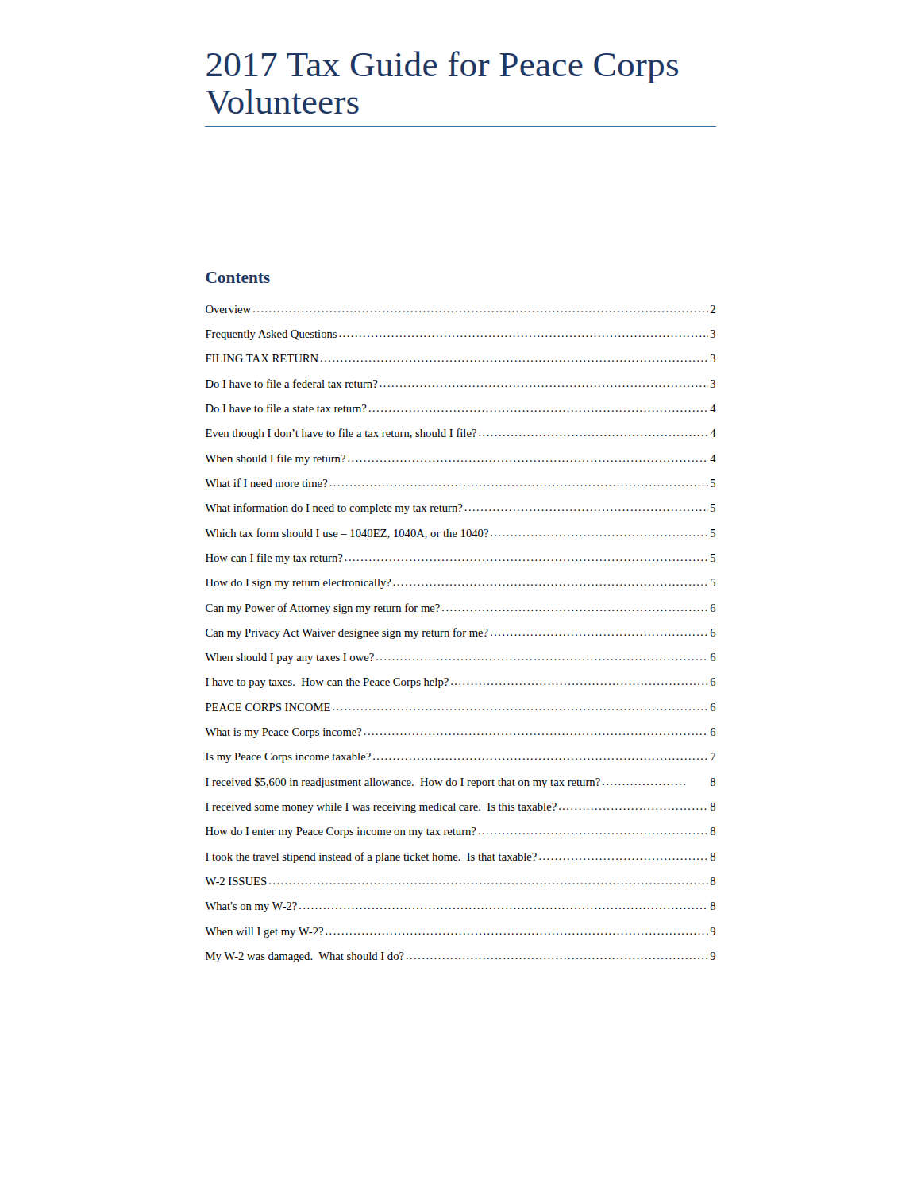2017 Tax Guide for Peace Corps Volunteers
Contents
Overview ........................................................................................................................................................... 2
Frequently Asked Questions ............................................................................................................................. 3
FILING TAX RETURN ............................................................................................................................................. 3
Do I have to file a federal tax return? ................................................................................................. 3
Do I have to file a state tax return? ..................................................................................................... 4
Even though I don’t have to file a tax return, should I file? ........................................................... 4
When should I file my return? ............................................................................................................. 4
What if I need more time? ................................................................................................................. 5
What information do I need to complete my tax return? ................................................................... 5
Which tax form should I use – 1040EZ, 1040A, or the 1040? ........................................................... 5
How can I file my tax return? .............................................................................................................. 5
How do I sign my return electronically? .............................................................................................. 5
Can my Power of Attorney sign my return for me? ........................................................................... 6
Can my Privacy Act Waiver designee sign my return for me? ........................................................... 6
When should I pay any taxes I owe? ..................................................................................................... 6
I have to pay taxes. How can the Peace Corps help? ....................................................................... 6
PEACE CORPS INCOME ....................................................................................................................................... 6
What is my Peace Corps income? ....................................................................................................... 6
Is my Peace Corps income taxable? .................................................................................................... 7
I received $5,600 in readjustment allowance. How do I report that on my tax return? ..................... 8
I received some money while I was receiving medical care. Is this taxable? ....................................... 8
How do I enter my Peace Corps income on my tax return? ............................................................... 8
I took the travel stipend instead of a plane ticket home. Is that taxable? .......................................... 8
W-2 ISSUES ....................................................................................................................................................... 8
What's on my W-2? ............................................................................................................................. 8
When will I get my W-2? .................................................................................................................... 9
My W-2 was damaged. What should I do? ....................................................................................... 9